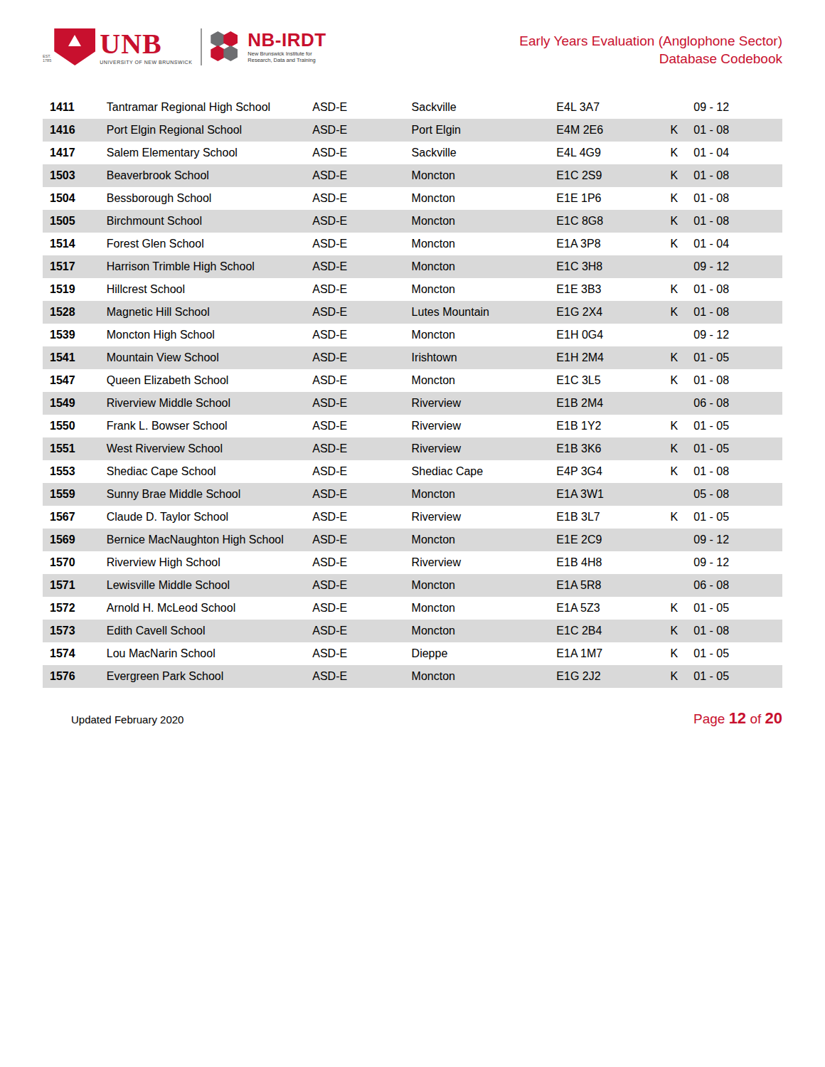EST.
1785
UNB UNIVERSITY OF NEW BRUNSWICK
NB-IRDT New Brunswick Institute for Research, Data and Training
Early Years Evaluation (Anglophone Sector)
Database Codebook
| 1411 | Tantramar Regional High School | ASD-E | Sackville | E4L 3A7 | | 09 - 12 |
| 1416 | Port Elgin Regional School | ASD-E | Port Elgin | E4M 2E6 | K | 01 - 08 |
| 1417 | Salem Elementary School | ASD-E | Sackville | E4L 4G9 | K | 01 - 04 |
| 1503 | Beaverbrook School | ASD-E | Moncton | E1C 2S9 | K | 01 - 08 |
| 1504 | Bessborough School | ASD-E | Moncton | E1E 1P6 | K | 01 - 08 |
| 1505 | Birchmount School | ASD-E | Moncton | E1C 8G8 | K | 01 - 08 |
| 1514 | Forest Glen School | ASD-E | Moncton | E1A 3P8 | K | 01 - 04 |
| 1517 | Harrison Trimble High School | ASD-E | Moncton | E1C 3H8 | | 09 - 12 |
| 1519 | Hillcrest School | ASD-E | Moncton | E1E 3B3 | K | 01 - 08 |
| 1528 | Magnetic Hill School | ASD-E | Lutes Mountain | E1G 2X4 | K | 01 - 08 |
| 1539 | Moncton High School | ASD-E | Moncton | E1H 0G4 | | 09 - 12 |
| 1541 | Mountain View School | ASD-E | Irishtown | E1H 2M4 | K | 01 - 05 |
| 1547 | Queen Elizabeth School | ASD-E | Moncton | E1C 3L5 | K | 01 - 08 |
| 1549 | Riverview Middle School | ASD-E | Riverview | E1B 2M4 | | 06 - 08 |
| 1550 | Frank L. Bowser School | ASD-E | Riverview | E1B 1Y2 | K | 01 - 05 |
| 1551 | West Riverview School | ASD-E | Riverview | E1B 3K6 | K | 01 - 05 |
| 1553 | Shediac Cape School | ASD-E | Shediac Cape | E4P 3G4 | K | 01 - 08 |
| 1559 | Sunny Brae Middle School | ASD-E | Moncton | E1A 3W1 | | 05 - 08 |
| 1567 | Claude D. Taylor School | ASD-E | Riverview | E1B 3L7 | K | 01 - 05 |
| 1569 | Bernice MacNaughton High School | ASD-E | Moncton | E1E 2C9 | | 09 - 12 |
| 1570 | Riverview High School | ASD-E | Riverview | E1B 4H8 | | 09 - 12 |
| 1571 | Lewisville Middle School | ASD-E | Moncton | E1A 5R8 | | 06 - 08 |
| 1572 | Arnold H. McLeod School | ASD-E | Moncton | E1A 5Z3 | K | 01 - 05 |
| 1573 | Edith Cavell School | ASD-E | Moncton | E1C 2B4 | K | 01 - 08 |
| 1574 | Lou MacNarin School | ASD-E | Dieppe | E1A 1M7 | K | 01 - 05 |
| 1576 | Evergreen Park School | ASD-E | Moncton | E1G 2J2 | K | 01 - 05 |
Updated February 2020
Page 12 of 20